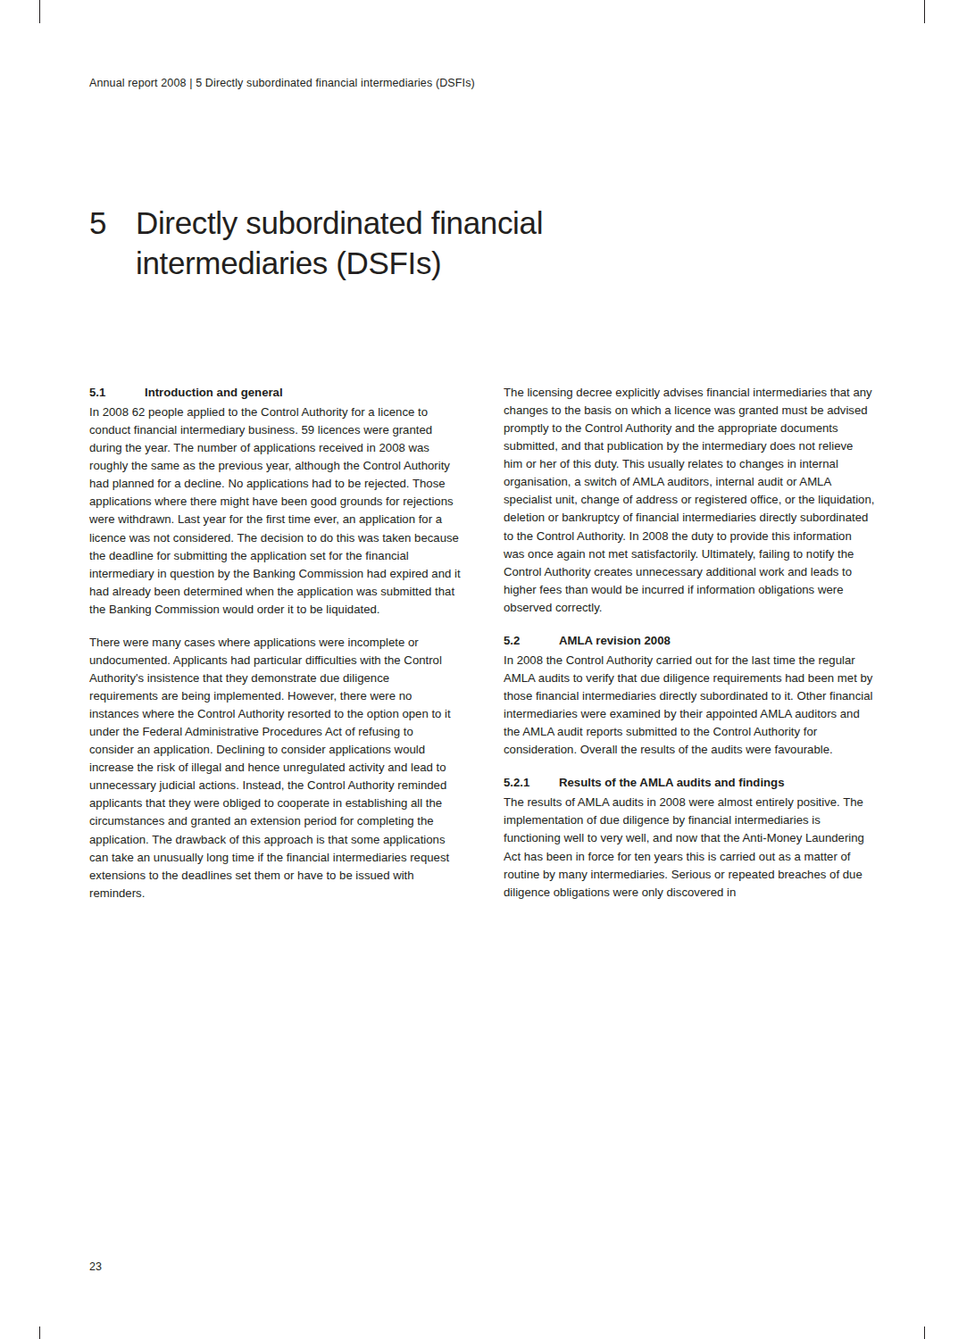Annual report 2008 | 5 Directly subordinated financial intermediaries (DSFIs)
5 Directly subordinated financial intermediaries (DSFIs)
5.1 Introduction and general
In 2008 62 people applied to the Control Authority for a licence to conduct financial intermediary business. 59 licences were granted during the year. The number of applications received in 2008 was roughly the same as the previous year, although the Control Authority had planned for a decline. No applications had to be rejected. Those applications where there might have been good grounds for rejections were withdrawn. Last year for the first time ever, an application for a licence was not considered. The decision to do this was taken because the deadline for submitting the application set for the financial intermediary in question by the Banking Commission had expired and it had already been determined when the application was submitted that the Banking Commission would order it to be liquidated.
There were many cases where applications were incomplete or undocumented. Applicants had particular difficulties with the Control Authority's insistence that they demonstrate due diligence requirements are being implemented. However, there were no instances where the Control Authority resorted to the option open to it under the Federal Administrative Procedures Act of refusing to consider an application. Declining to consider applications would increase the risk of illegal and hence unregulated activity and lead to unnecessary judicial actions. Instead, the Control Authority reminded applicants that they were obliged to cooperate in establishing all the circumstances and granted an extension period for completing the application. The drawback of this approach is that some applications can take an unusually long time if the financial intermediaries request extensions to the deadlines set them or have to be issued with reminders.
The licensing decree explicitly advises financial intermediaries that any changes to the basis on which a licence was granted must be advised promptly to the Control Authority and the appropriate documents submitted, and that publication by the intermediary does not relieve him or her of this duty. This usually relates to changes in internal organisation, a switch of AMLA auditors, internal audit or AMLA specialist unit, change of address or registered office, or the liquidation, deletion or bankruptcy of financial intermediaries directly subordinated to the Control Authority. In 2008 the duty to provide this information was once again not met satisfactorily. Ultimately, failing to notify the Control Authority creates unnecessary additional work and leads to higher fees than would be incurred if information obligations were observed correctly.
5.2 AMLA revision 2008
In 2008 the Control Authority carried out for the last time the regular AMLA audits to verify that due diligence requirements had been met by those financial intermediaries directly subordinated to it. Other financial intermediaries were examined by their appointed AMLA auditors and the AMLA audit reports submitted to the Control Authority for consideration. Overall the results of the audits were favourable.
5.2.1 Results of the AMLA audits and findings
The results of AMLA audits in 2008 were almost entirely positive. The implementation of due diligence by financial intermediaries is functioning well to very well, and now that the Anti-Money Laundering Act has been in force for ten years this is carried out as a matter of routine by many intermediaries. Serious or repeated breaches of due diligence obligations were only discovered in
23